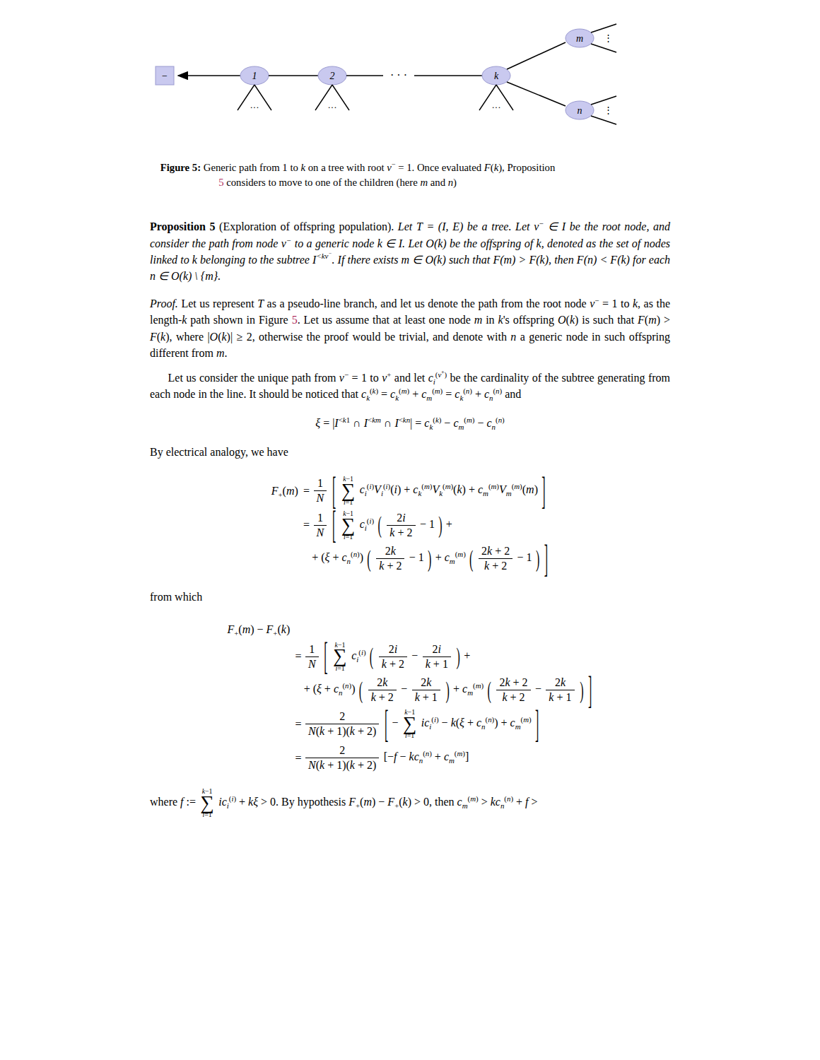− 1 2 · · · k ··· ··· ··· m ⋮ n ⋮
Figure 5: Generic path from 1 to k on a tree with root v− = 1. Once evaluated F(k), Proposition 5 considers to move to one of the children (here m and n)
Proposition 5 (Exploration of offspring population). Let T = (I, E) be a tree. Let v− ∈ I be the root node, and consider the path from node v− to a generic node k ∈ I. Let O(k) be the offspring of k, denoted as the set of nodes linked to k belonging to the subtree I<kv−. If there exists m ∈ O(k) such that F(m) > F(k), then F(n) < F(k) for each n ∈ O(k) \ {m}.
Proof. Let us represent T as a pseudo-line branch, and let us denote the path from the root node v− = 1 to k, as the length-k path shown in Figure 5. Let us assume that at least one node m in k's offspring O(k) is such that F(m) > F(k), where |O(k)| ≥ 2, otherwise the proof would be trivial, and denote with n a generic node in such offspring different from m.
Let us consider the unique path from v− = 1 to v+ and let ci(v+) be the cardinality of the subtree generating from each node in the line. It should be noticed that ck(k) = ck(m) + cm(m) = ck(n) + cn(n) and
ξ = |I<k1 ∩ I<km ∩ I<kn| = ck(k) − cm(m) − cn(n)
By electrical analogy, we have
| F + ( m ) | = | 1 N [ k −1 ∑ i =1 c i ( i ) V i ( i ) ( i ) + c k ( m ) V k ( m ) ( k ) + c m ( m ) V m ( m ) ( m ) ] |
| | = | 1 N [ k −1 ∑ i =1 c i ( i ) ( 2 i k + 2 − 1 ) + |
| | | + ( ξ + c n ( n ) ) ( 2 k k + 2 − 1 ) + c m ( m ) ( 2 k + 2 k + 2 − 1 ) ] |
from which
| F + ( m ) − F + ( k ) | | |
| | = | 1 N [ k −1 ∑ i =1 c i ( i ) ( 2 i k + 2 − 2 i k + 1 ) + |
| | | + ( ξ + c n ( n ) ) ( 2 k k + 2 − 2 k k + 1 ) + c m ( m ) ( 2 k + 2 k + 2 − 2 k k + 1 ) ] |
| | = | 2 N ( k + 1)( k + 2) [ − k −1 ∑ i =1 ic i ( i ) − k ( ξ + c n ( n ) ) + c m ( m ) ] |
| | = | 2 N ( k + 1)( k + 2) [− f − kc n ( n ) + c m ( m ) ] |
where f := k−1∑i=1 ici(i) + kξ > 0. By hypothesis F+(m) − F+(k) > 0, then cm(m) > kcn(n) + f >